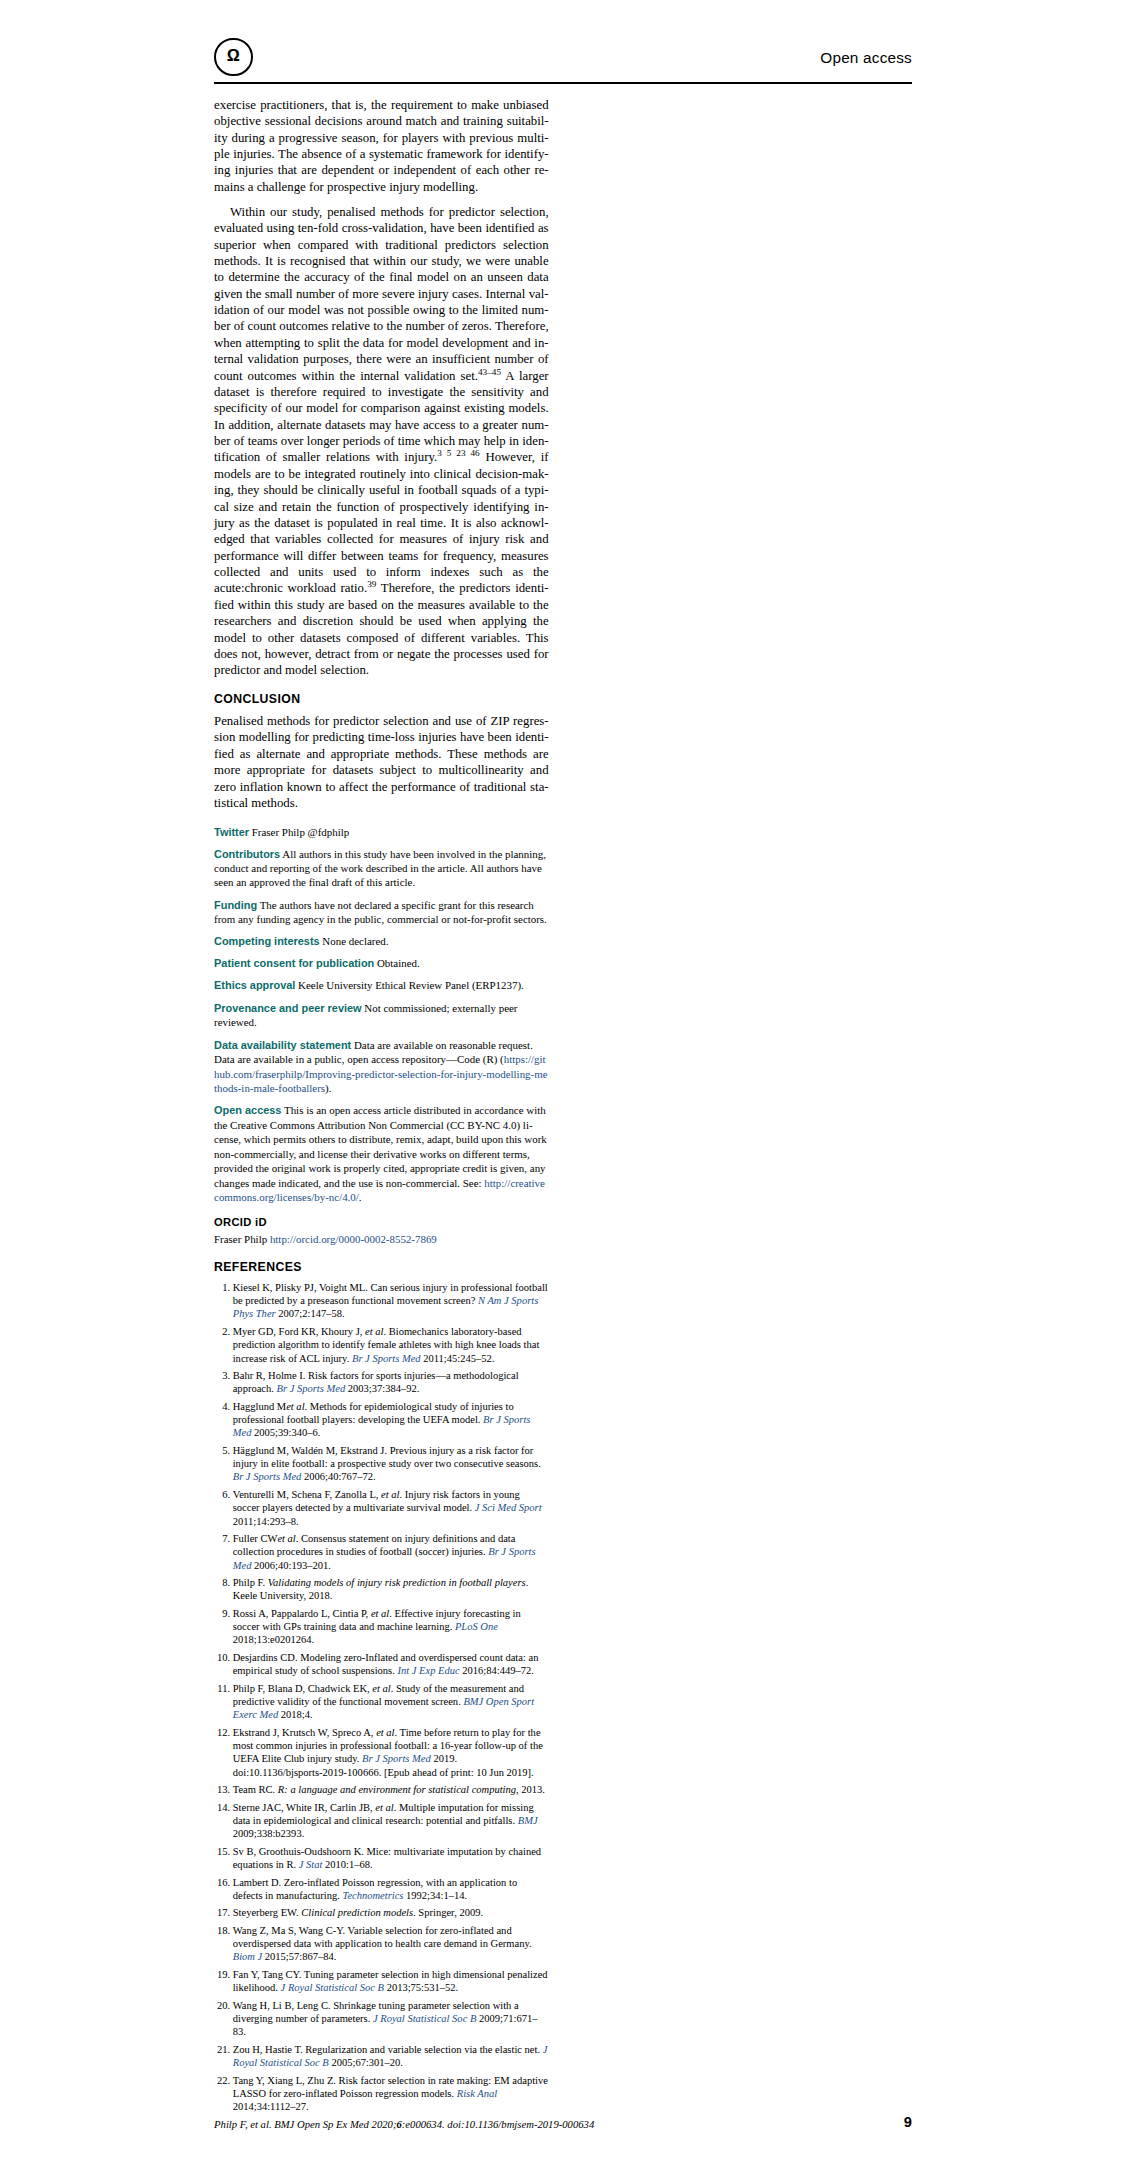Ω
Open access
exercise practitioners, that is, the requirement to make unbiased objective sessional decisions around match and training suitability during a progressive season, for players with previous multiple injuries. The absence of a systematic framework for identifying injuries that are dependent or independent of each other remains a challenge for prospective injury modelling.
Within our study, penalised methods for predictor selection, evaluated using ten-fold cross-validation, have been identified as superior when compared with traditional predictors selection methods. It is recognised that within our study, we were unable to determine the accuracy of the final model on an unseen data given the small number of more severe injury cases. Internal validation of our model was not possible owing to the limited number of count outcomes relative to the number of zeros. Therefore, when attempting to split the data for model development and internal validation purposes, there were an insufficient number of count outcomes within the internal validation set.43–45 A larger dataset is therefore required to investigate the sensitivity and specificity of our model for comparison against existing models. In addition, alternate datasets may have access to a greater number of teams over longer periods of time which may help in identification of smaller relations with injury.3 5 23 46 However, if models are to be integrated routinely into clinical decision-making, they should be clinically useful in football squads of a typical size and retain the function of prospectively identifying injury as the dataset is populated in real time. It is also acknowledged that variables collected for measures of injury risk and performance will differ between teams for frequency, measures collected and units used to inform indexes such as the acute:chronic workload ratio.39 Therefore, the predictors identified within this study are based on the measures available to the researchers and discretion should be used when applying the model to other datasets composed of different variables. This does not, however, detract from or negate the processes used for predictor and model selection.
Conclusion
Penalised methods for predictor selection and use of ZIP regression modelling for predicting time-loss injuries have been identified as alternate and appropriate methods. These methods are more appropriate for datasets subject to multicollinearity and zero inflation known to affect the performance of traditional statistical methods.
Twitter Fraser Philp @fdphilp
Contributors All authors in this study have been involved in the planning, conduct and reporting of the work described in the article. All authors have seen an approved the final draft of this article.
Funding The authors have not declared a specific grant for this research from any funding agency in the public, commercial or not-for-profit sectors.
Competing interests None declared.
Patient consent for publication Obtained.
Ethics approval Keele University Ethical Review Panel (ERP1237).
Provenance and peer review Not commissioned; externally peer reviewed.
Data availability statement Data are available on reasonable request. Data are available in a public, open access repository—Code (R) (https://github.com/fraserphilp/Improving-predictor-selection-for-injury-modelling-methods-in-male-footballers).
Open access This is an open access article distributed in accordance with the Creative Commons Attribution Non Commercial (CC BY-NC 4.0) license, which permits others to distribute, remix, adapt, build upon this work non-commercially, and license their derivative works on different terms, provided the original work is properly cited, appropriate credit is given, any changes made indicated, and the use is non-commercial. See: http://creativecommons.org/licenses/by-nc/4.0/.
ORCID iD
Fraser Philp http://orcid.org/0000-0002-8552-7869
REFERENCES
Kiesel K, Plisky PJ, Voight ML. Can serious injury in professional football be predicted by a preseason functional movement screen? N Am J Sports Phys Ther 2007;2:147–58.
Myer GD, Ford KR, Khoury J, et al. Biomechanics laboratory-based prediction algorithm to identify female athletes with high knee loads that increase risk of ACL injury. Br J Sports Med 2011;45:245–52.
Bahr R, Holme I. Risk factors for sports injuries—a methodological approach. Br J Sports Med 2003;37:384–92.
Hagglund Met al. Methods for epidemiological study of injuries to professional football players: developing the UEFA model. Br J Sports Med 2005;39:340–6.
Hägglund M, Waldén M, Ekstrand J. Previous injury as a risk factor for injury in elite football: a prospective study over two consecutive seasons. Br J Sports Med 2006;40:767–72.
Venturelli M, Schena F, Zanolla L, et al. Injury risk factors in young soccer players detected by a multivariate survival model. J Sci Med Sport 2011;14:293–8.
Fuller CWet al. Consensus statement on injury definitions and data collection procedures in studies of football (soccer) injuries. Br J Sports Med 2006;40:193–201.
Philp F. Validating models of injury risk prediction in football players. Keele University, 2018.
Rossi A, Pappalardo L, Cintia P, et al. Effective injury forecasting in soccer with GPs training data and machine learning. PLoS One 2018;13:e0201264.
Desjardins CD. Modeling zero-Inflated and overdispersed count data: an empirical study of school suspensions. Int J Exp Educ 2016;84:449–72.
Philp F, Blana D, Chadwick EK, et al. Study of the measurement and predictive validity of the functional movement screen. BMJ Open Sport Exerc Med 2018;4.
Ekstrand J, Krutsch W, Spreco A, et al. Time before return to play for the most common injuries in professional football: a 16-year follow-up of the UEFA Elite Club injury study. Br J Sports Med 2019. doi:10.1136/bjsports-2019-100666. [Epub ahead of print: 10 Jun 2019].
Team RC. R: a language and environment for statistical computing, 2013.
Sterne JAC, White IR, Carlin JB, et al. Multiple imputation for missing data in epidemiological and clinical research: potential and pitfalls. BMJ 2009;338:b2393.
Sv B, Groothuis-Oudshoorn K. Mice: multivariate imputation by chained equations in R. J Stat 2010:1–68.
Lambert D. Zero-inflated Poisson regression, with an application to defects in manufacturing. Technometrics 1992;34:1–14.
Steyerberg EW. Clinical prediction models. Springer, 2009.
Wang Z, Ma S, Wang C-Y. Variable selection for zero-inflated and overdispersed data with application to health care demand in Germany. Biom J 2015;57:867–84.
Fan Y, Tang CY. Tuning parameter selection in high dimensional penalized likelihood. J Royal Statistical Soc B 2013;75:531–52.
Wang H, Li B, Leng C. Shrinkage tuning parameter selection with a diverging number of parameters. J Royal Statistical Soc B 2009;71:671–83.
Zou H, Hastie T. Regularization and variable selection via the elastic net. J Royal Statistical Soc B 2005;67:301–20.
Tang Y, Xiang L, Zhu Z. Risk factor selection in rate making: EM adaptive LASSO for zero-inflated Poisson regression models. Risk Anal 2014;34:1112–27.
Philp F, et al. BMJ Open Sp Ex Med 2020;6:e000634. doi:10.1136/bmjsem-2019-000634
9